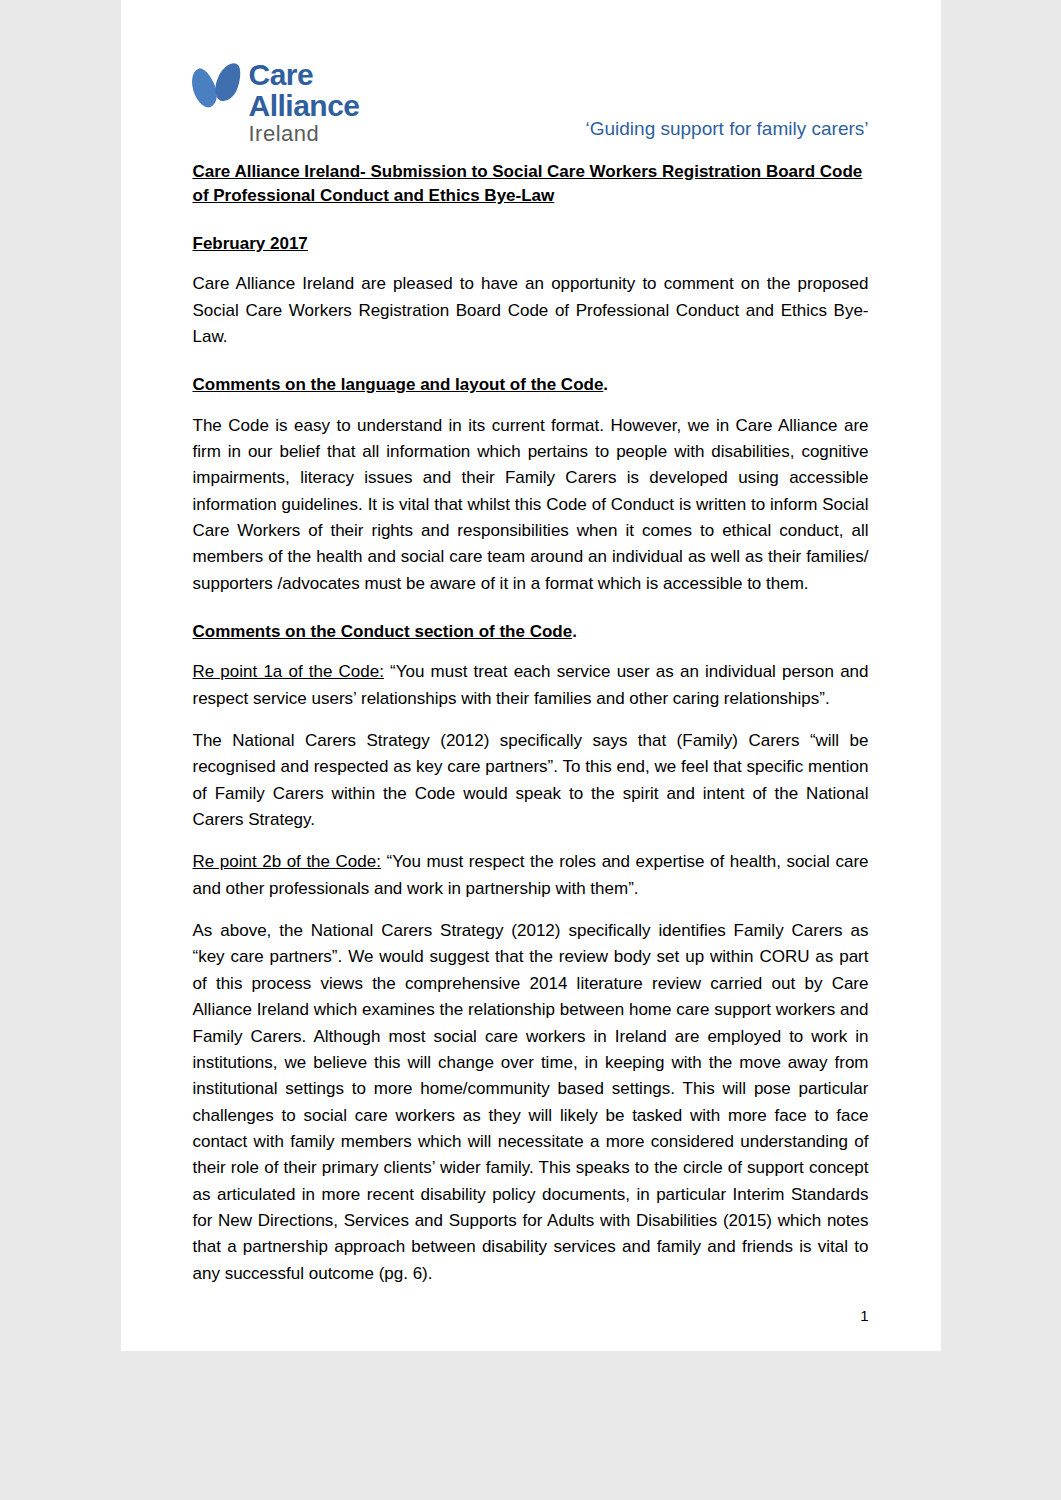Care Alliance Ireland
‘Guiding support for family carers’
Care Alliance Ireland- Submission to Social Care Workers Registration Board Code of Professional Conduct and Ethics Bye-Law
February 2017
Care Alliance Ireland are pleased to have an opportunity to comment on the proposed Social Care Workers Registration Board Code of Professional Conduct and Ethics Bye-Law.
Comments on the language and layout of the Code.
The Code is easy to understand in its current format. However, we in Care Alliance are firm in our belief that all information which pertains to people with disabilities, cognitive impairments, literacy issues and their Family Carers is developed using accessible information guidelines. It is vital that whilst this Code of Conduct is written to inform Social Care Workers of their rights and responsibilities when it comes to ethical conduct, all members of the health and social care team around an individual as well as their families/ supporters /advocates must be aware of it in a format which is accessible to them.
Comments on the Conduct section of the Code.
Re point 1a of the Code: “You must treat each service user as an individual person and respect service users’ relationships with their families and other caring relationships”.
The National Carers Strategy (2012) specifically says that (Family) Carers “will be recognised and respected as key care partners”. To this end, we feel that specific mention of Family Carers within the Code would speak to the spirit and intent of the National Carers Strategy.
Re point 2b of the Code: “You must respect the roles and expertise of health, social care and other professionals and work in partnership with them”.
As above, the National Carers Strategy (2012) specifically identifies Family Carers as “key care partners”. We would suggest that the review body set up within CORU as part of this process views the comprehensive 2014 literature review carried out by Care Alliance Ireland which examines the relationship between home care support workers and Family Carers. Although most social care workers in Ireland are employed to work in institutions, we believe this will change over time, in keeping with the move away from institutional settings to more home/community based settings. This will pose particular challenges to social care workers as they will likely be tasked with more face to face contact with family members which will necessitate a more considered understanding of their role of their primary clients’ wider family. This speaks to the circle of support concept as articulated in more recent disability policy documents, in particular Interim Standards for New Directions, Services and Supports for Adults with Disabilities (2015) which notes that a partnership approach between disability services and family and friends is vital to any successful outcome (pg. 6).
1